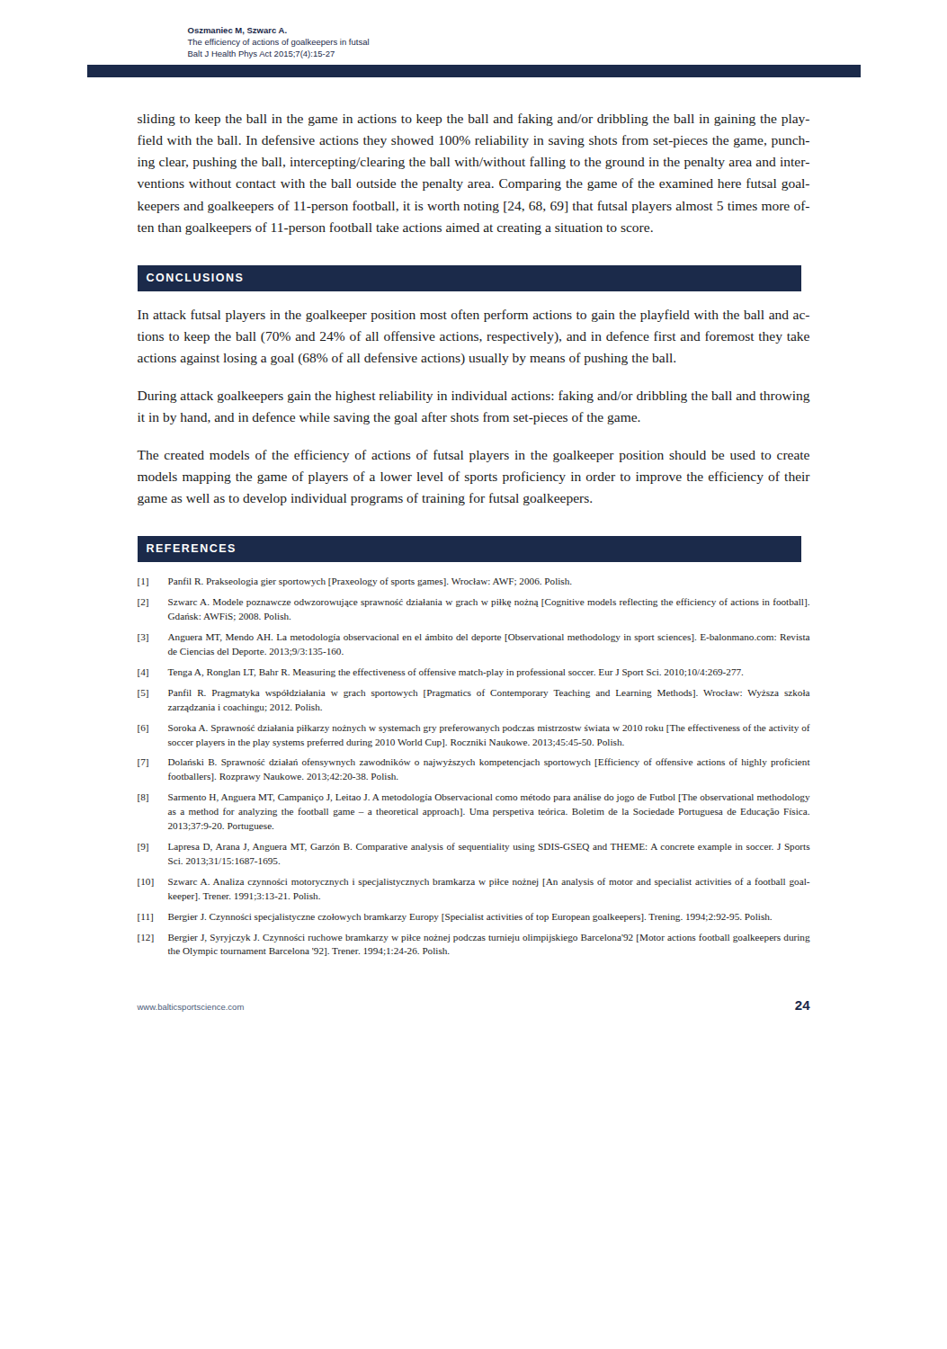Oszmaniec M, Szwarc A.
The efficiency of actions of goalkeepers in futsal
Balt J Health Phys Act 2015;7(4):15-27
sliding to keep the ball in the game in actions to keep the ball and faking and/or dribbling the ball in gaining the playfield with the ball. In defensive actions they showed 100% reliability in saving shots from set-pieces the game, punching clear, pushing the ball, intercepting/clearing the ball with/without falling to the ground in the penalty area and interventions without contact with the ball outside the penalty area. Comparing the game of the examined here futsal goalkeepers and goalkeepers of 11-person football, it is worth noting [24, 68, 69] that futsal players almost 5 times more often than goalkeepers of 11-person football take actions aimed at creating a situation to score.
Conclusions
In attack futsal players in the goalkeeper position most often perform actions to gain the playfield with the ball and actions to keep the ball (70% and 24% of all offensive actions, respectively), and in defence first and foremost they take actions against losing a goal (68% of all defensive actions) usually by means of pushing the ball.
During attack goalkeepers gain the highest reliability in individual actions: faking and/or dribbling the ball and throwing it in by hand, and in defence while saving the goal after shots from set-pieces of the game.
The created models of the efficiency of actions of futsal players in the goalkeeper position should be used to create models mapping the game of players of a lower level of sports proficiency in order to improve the efficiency of their game as well as to develop individual programs of training for futsal goalkeepers.
References
Panfil R. Prakseologia gier sportowych [Praxeology of sports games]. Wrocław: AWF; 2006. Polish.
Szwarc A. Modele poznawcze odwzorowujące sprawność działania w grach w piłkę nożną [Cognitive models reflecting the efficiency of actions in football]. Gdańsk: AWFiS; 2008. Polish.
Anguera MT, Mendo AH. La metodología observacional en el ámbito del deporte [Observational methodology in sport sciences]. E-balonmano.com: Revista de Ciencias del Deporte. 2013;9/3:135-160.
Tenga A, Ronglan LT, Bahr R. Measuring the effectiveness of offensive match-play in professional soccer. Eur J Sport Sci. 2010;10/4:269-277.
Panfil R. Pragmatyka współdziałania w grach sportowych [Pragmatics of Contemporary Teaching and Learning Methods]. Wrocław: Wyższa szkoła zarządzania i coachingu; 2012. Polish.
Soroka A. Sprawność działania piłkarzy nożnych w systemach gry preferowanych podczas mistrzostw świata w 2010 roku [The effectiveness of the activity of soccer players in the play systems preferred during 2010 World Cup]. Roczniki Naukowe. 2013;45:45-50. Polish.
Dolański B. Sprawność działań ofensywnych zawodników o najwyższych kompetencjach sportowych [Efficiency of offensive actions of highly proficient footballers]. Rozprawy Naukowe. 2013;42:20-38. Polish.
Sarmento H, Anguera MT, Campaniço J, Leitao J. A metodología Observacional como método para análise do jogo de Futbol [The observational methodology as a method for analyzing the football game – a theoretical approach]. Uma perspetiva teórica. Boletim de la Sociedade Portuguesa de Educação Física. 2013;37:9-20. Portuguese.
Lapresa D, Arana J, Anguera MT, Garzón B. Comparative analysis of sequentiality using SDIS-GSEQ and THEME: A concrete example in soccer. J Sports Sci. 2013;31/15:1687-1695.
Szwarc A. Analiza czynności motorycznych i specjalistycznych bramkarza w piłce nożnej [An analysis of motor and specialist activities of a football goalkeeper]. Trener. 1991;3:13-21. Polish.
Bergier J. Czynności specjalistyczne czołowych bramkarzy Europy [Specialist activities of top European goalkeepers]. Trening. 1994;2:92-95. Polish.
Bergier J, Syryjczyk J. Czynności ruchowe bramkarzy w piłce nożnej podczas turnieju olimpijskiego Barcelona'92 [Motor actions football goalkeepers during the Olympic tournament Barcelona '92]. Trener. 1994;1:24-26. Polish.
www.balticsportscience.com 24